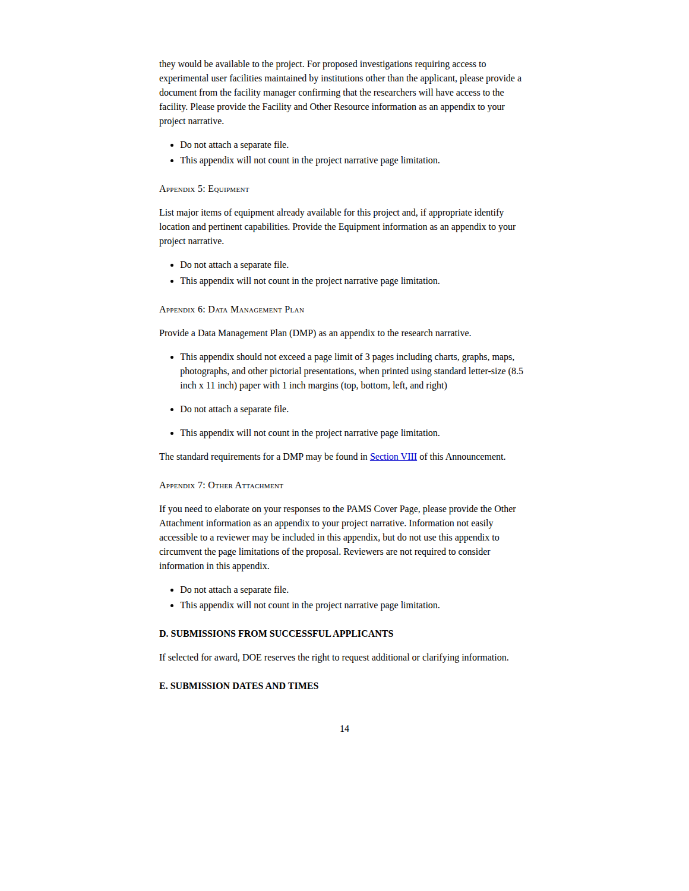they would be available to the project. For proposed investigations requiring access to experimental user facilities maintained by institutions other than the applicant, please provide a document from the facility manager confirming that the researchers will have access to the facility. Please provide the Facility and Other Resource information as an appendix to your project narrative.
Do not attach a separate file.
This appendix will not count in the project narrative page limitation.
Appendix 5: Equipment
List major items of equipment already available for this project and, if appropriate identify location and pertinent capabilities. Provide the Equipment information as an appendix to your project narrative.
Do not attach a separate file.
This appendix will not count in the project narrative page limitation.
Appendix 6: Data Management Plan
Provide a Data Management Plan (DMP) as an appendix to the research narrative.
This appendix should not exceed a page limit of 3 pages including charts, graphs, maps, photographs, and other pictorial presentations, when printed using standard letter-size (8.5 inch x 11 inch) paper with 1 inch margins (top, bottom, left, and right)
Do not attach a separate file.
This appendix will not count in the project narrative page limitation.
The standard requirements for a DMP may be found in Section VIII of this Announcement.
Appendix 7: Other Attachment
If you need to elaborate on your responses to the PAMS Cover Page, please provide the Other Attachment information as an appendix to your project narrative. Information not easily accessible to a reviewer may be included in this appendix, but do not use this appendix to circumvent the page limitations of the proposal. Reviewers are not required to consider information in this appendix.
Do not attach a separate file.
This appendix will not count in the project narrative page limitation.
D. SUBMISSIONS FROM SUCCESSFUL APPLICANTS
If selected for award, DOE reserves the right to request additional or clarifying information.
E. SUBMISSION DATES AND TIMES
14